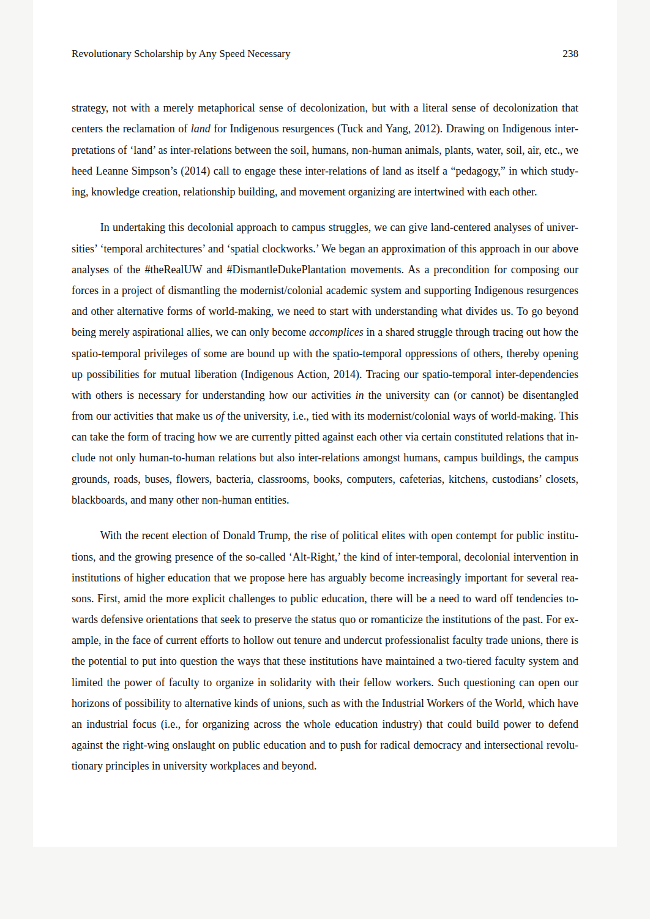Revolutionary Scholarship by Any Speed Necessary 238
strategy, not with a merely metaphorical sense of decolonization, but with a literal sense of decolonization that centers the reclamation of land for Indigenous resurgences (Tuck and Yang, 2012). Drawing on Indigenous interpretations of ‘land’ as inter-relations between the soil, humans, non-human animals, plants, water, soil, air, etc., we heed Leanne Simpson’s (2014) call to engage these inter-relations of land as itself a “pedagogy,” in which studying, knowledge creation, relationship building, and movement organizing are intertwined with each other.
In undertaking this decolonial approach to campus struggles, we can give land-centered analyses of universities’ ‘temporal architectures’ and ‘spatial clockworks.’ We began an approximation of this approach in our above analyses of the #theRealUW and #DismantleDukePlantation movements. As a precondition for composing our forces in a project of dismantling the modernist/colonial academic system and supporting Indigenous resurgences and other alternative forms of world-making, we need to start with understanding what divides us. To go beyond being merely aspirational allies, we can only become accomplices in a shared struggle through tracing out how the spatio-temporal privileges of some are bound up with the spatio-temporal oppressions of others, thereby opening up possibilities for mutual liberation (Indigenous Action, 2014). Tracing our spatio-temporal inter-dependencies with others is necessary for understanding how our activities in the university can (or cannot) be disentangled from our activities that make us of the university, i.e., tied with its modernist/colonial ways of world-making. This can take the form of tracing how we are currently pitted against each other via certain constituted relations that include not only human-to-human relations but also inter-relations amongst humans, campus buildings, the campus grounds, roads, buses, flowers, bacteria, classrooms, books, computers, cafeterias, kitchens, custodians’ closets, blackboards, and many other non-human entities.
With the recent election of Donald Trump, the rise of political elites with open contempt for public institutions, and the growing presence of the so-called ‘Alt-Right,’ the kind of inter-temporal, decolonial intervention in institutions of higher education that we propose here has arguably become increasingly important for several reasons. First, amid the more explicit challenges to public education, there will be a need to ward off tendencies towards defensive orientations that seek to preserve the status quo or romanticize the institutions of the past. For example, in the face of current efforts to hollow out tenure and undercut professionalist faculty trade unions, there is the potential to put into question the ways that these institutions have maintained a two-tiered faculty system and limited the power of faculty to organize in solidarity with their fellow workers. Such questioning can open our horizons of possibility to alternative kinds of unions, such as with the Industrial Workers of the World, which have an industrial focus (i.e., for organizing across the whole education industry) that could build power to defend against the right-wing onslaught on public education and to push for radical democracy and intersectional revolutionary principles in university workplaces and beyond.